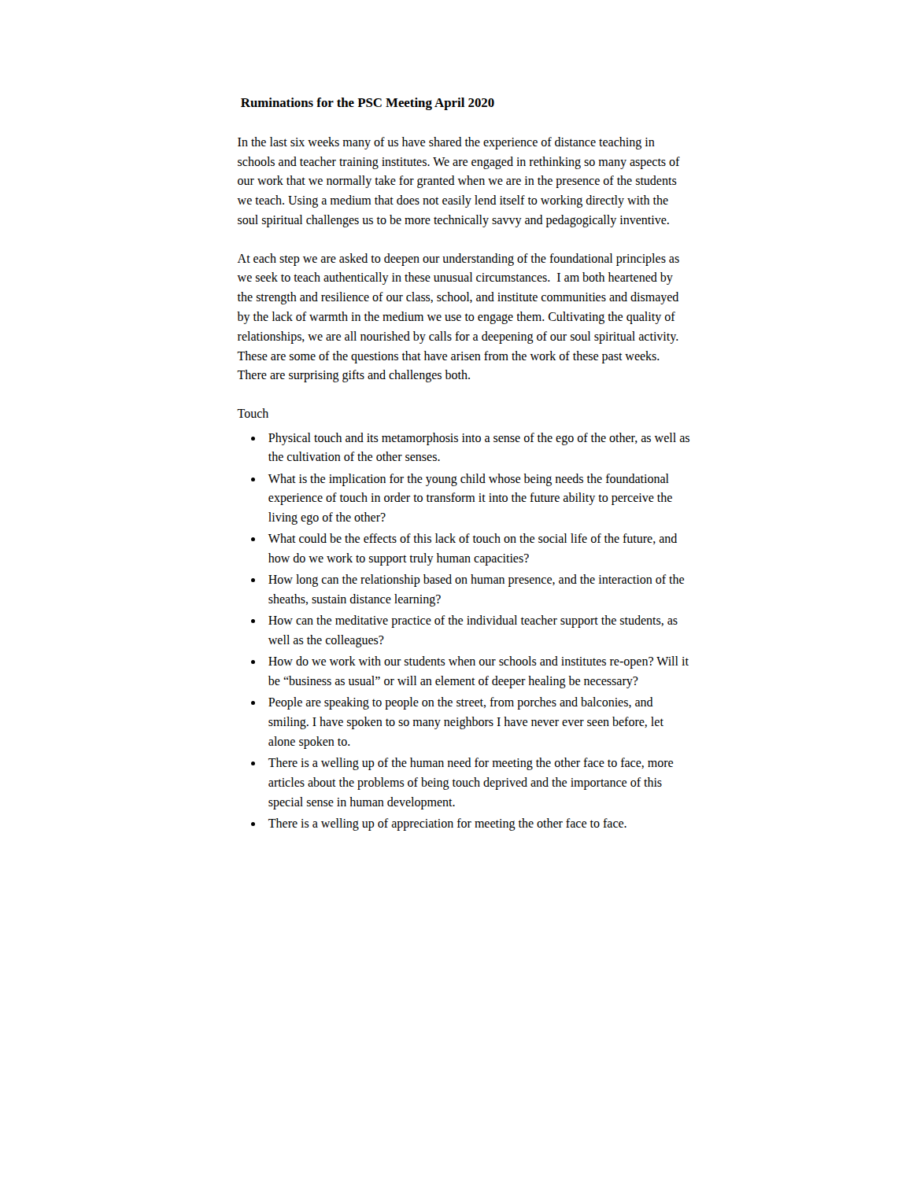Ruminations for the PSC Meeting April 2020
In the last six weeks many of us have shared the experience of distance teaching in schools and teacher training institutes. We are engaged in rethinking so many aspects of our work that we normally take for granted when we are in the presence of the students we teach. Using a medium that does not easily lend itself to working directly with the soul spiritual challenges us to be more technically savvy and pedagogically inventive.
At each step we are asked to deepen our understanding of the foundational principles as we seek to teach authentically in these unusual circumstances. I am both heartened by the strength and resilience of our class, school, and institute communities and dismayed by the lack of warmth in the medium we use to engage them. Cultivating the quality of relationships, we are all nourished by calls for a deepening of our soul spiritual activity. These are some of the questions that have arisen from the work of these past weeks. There are surprising gifts and challenges both.
Touch
Physical touch and its metamorphosis into a sense of the ego of the other, as well as the cultivation of the other senses.
What is the implication for the young child whose being needs the foundational experience of touch in order to transform it into the future ability to perceive the living ego of the other?
What could be the effects of this lack of touch on the social life of the future, and how do we work to support truly human capacities?
How long can the relationship based on human presence, and the interaction of the sheaths, sustain distance learning?
How can the meditative practice of the individual teacher support the students, as well as the colleagues?
How do we work with our students when our schools and institutes re-open? Will it be “business as usual” or will an element of deeper healing be necessary?
People are speaking to people on the street, from porches and balconies, and smiling. I have spoken to so many neighbors I have never ever seen before, let alone spoken to.
There is a welling up of the human need for meeting the other face to face, more articles about the problems of being touch deprived and the importance of this special sense in human development.
There is a welling up of appreciation for meeting the other face to face.